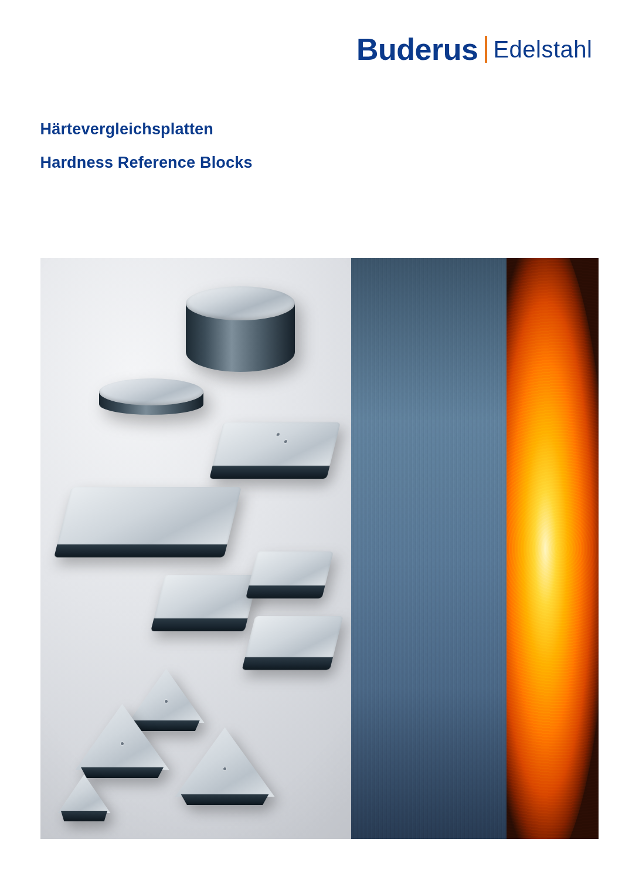Buderus Edelstahl
Härtevergleichsplatten
Hardness Reference Blocks